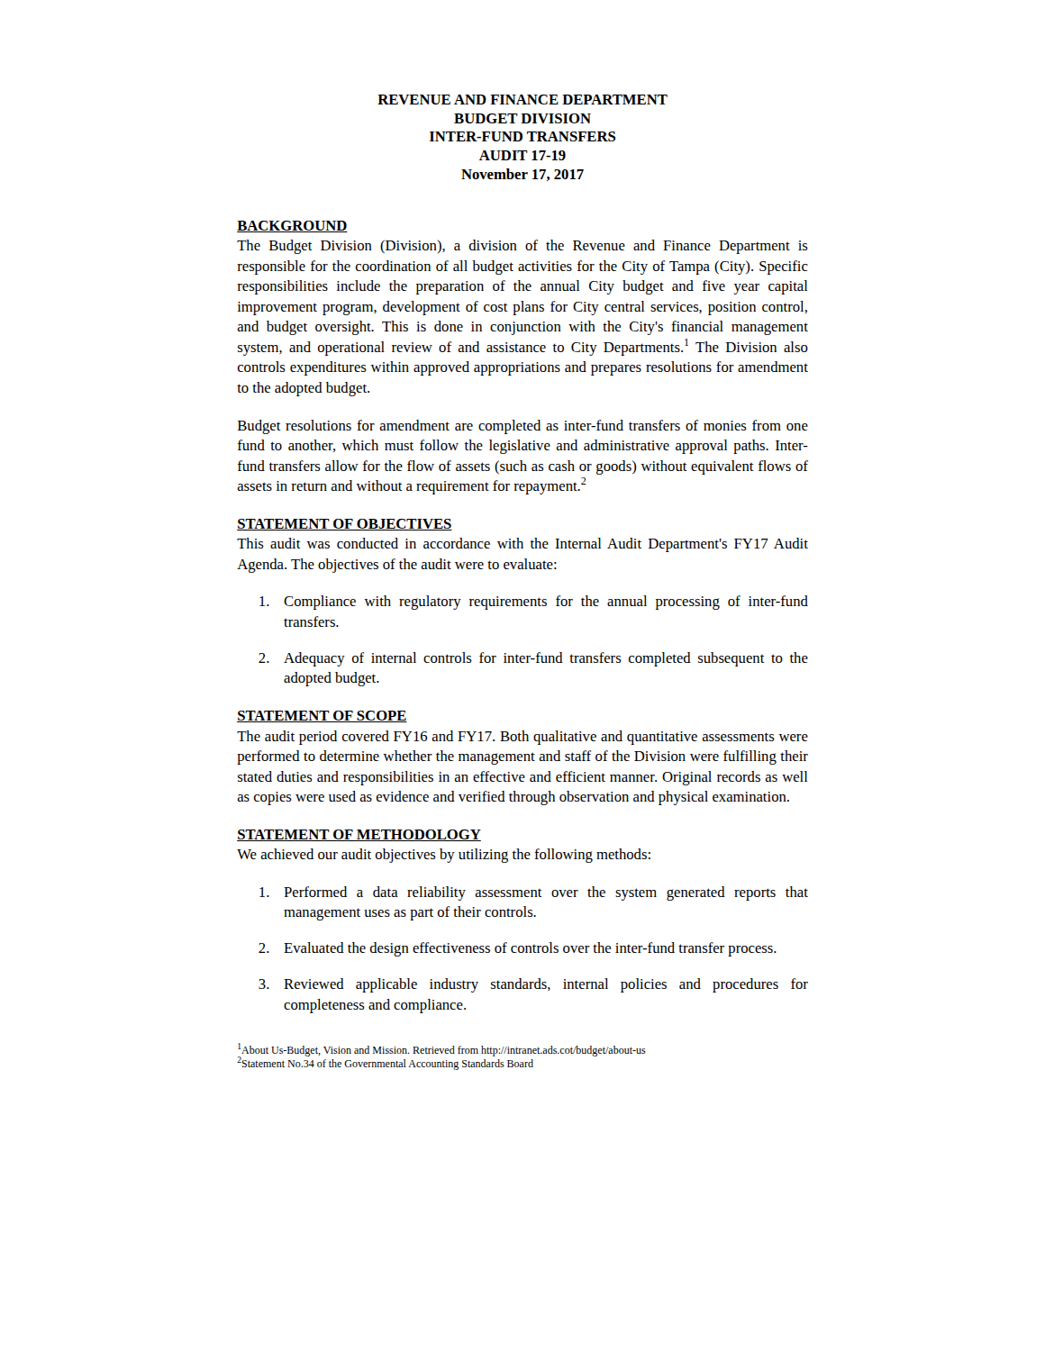REVENUE AND FINANCE DEPARTMENT BUDGET DIVISION INTER-FUND TRANSFERS AUDIT 17-19 November 17, 2017
BACKGROUND
The Budget Division (Division), a division of the Revenue and Finance Department is responsible for the coordination of all budget activities for the City of Tampa (City). Specific responsibilities include the preparation of the annual City budget and five year capital improvement program, development of cost plans for City central services, position control, and budget oversight. This is done in conjunction with the City's financial management system, and operational review of and assistance to City Departments.1 The Division also controls expenditures within approved appropriations and prepares resolutions for amendment to the adopted budget.
Budget resolutions for amendment are completed as inter-fund transfers of monies from one fund to another, which must follow the legislative and administrative approval paths. Inter-fund transfers allow for the flow of assets (such as cash or goods) without equivalent flows of assets in return and without a requirement for repayment.2
STATEMENT OF OBJECTIVES
This audit was conducted in accordance with the Internal Audit Department's FY17 Audit Agenda. The objectives of the audit were to evaluate:
Compliance with regulatory requirements for the annual processing of inter-fund transfers.
Adequacy of internal controls for inter-fund transfers completed subsequent to the adopted budget.
STATEMENT OF SCOPE
The audit period covered FY16 and FY17. Both qualitative and quantitative assessments were performed to determine whether the management and staff of the Division were fulfilling their stated duties and responsibilities in an effective and efficient manner. Original records as well as copies were used as evidence and verified through observation and physical examination.
STATEMENT OF METHODOLOGY
We achieved our audit objectives by utilizing the following methods:
Performed a data reliability assessment over the system generated reports that management uses as part of their controls.
Evaluated the design effectiveness of controls over the inter-fund transfer process.
Reviewed applicable industry standards, internal policies and procedures for completeness and compliance.
1About Us-Budget, Vision and Mission. Retrieved from http://intranet.ads.cot/budget/about-us
2Statement No.34 of the Governmental Accounting Standards Board